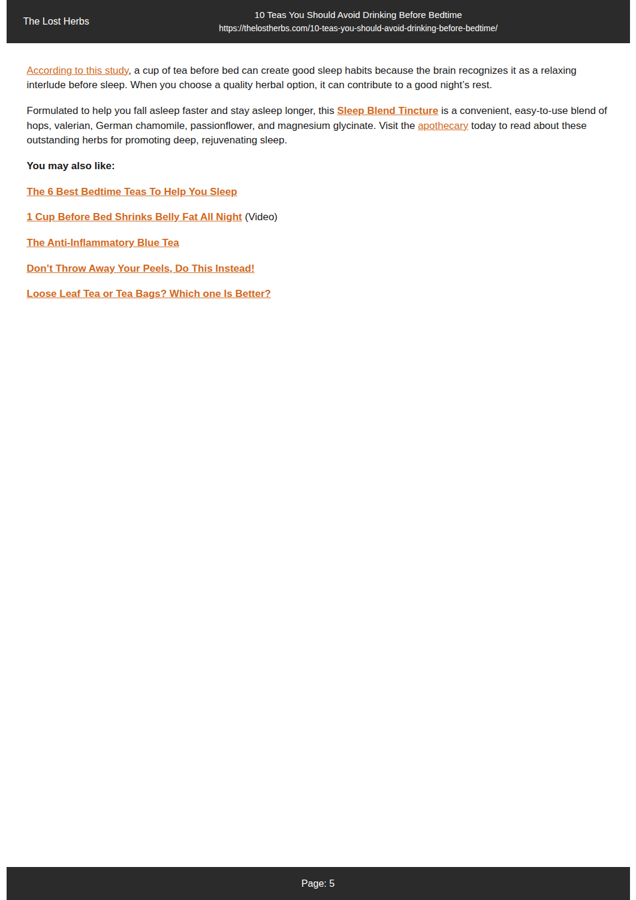The Lost Herbs
10 Teas You Should Avoid Drinking Before Bedtime https://thelostherbs.com/10-teas-you-should-avoid-drinking-before-bedtime/
According to this study, a cup of tea before bed can create good sleep habits because the brain recognizes it as a relaxing interlude before sleep. When you choose a quality herbal option, it can contribute to a good night’s rest.
Formulated to help you fall asleep faster and stay asleep longer, this Sleep Blend Tincture is a convenient, easy-to-use blend of hops, valerian, German chamomile, passionflower, and magnesium glycinate. Visit the apothecary today to read about these outstanding herbs for promoting deep, rejuvenating sleep.
You may also like:
The 6 Best Bedtime Teas To Help You Sleep
1 Cup Before Bed Shrinks Belly Fat All Night (Video)
The Anti-Inflammatory Blue Tea
Don’t Throw Away Your Peels, Do This Instead!
Loose Leaf Tea or Tea Bags? Which one Is Better?
Page: 5